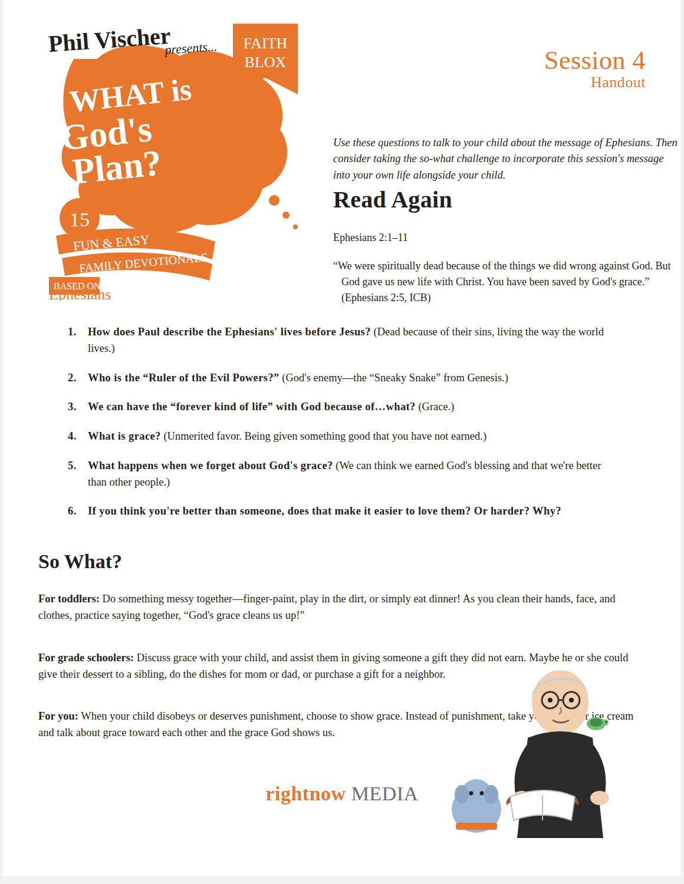Phil Vischer presents Faith Blox — What is God's Plan? Phil Vischer presents... FAITH BLOX WHAT is God's Plan? 15 FUN & EASY FAMILY DEVOTIONALS BASED ON Ephesians
Session 4
Handout
Use these questions to talk to your child about the message of Ephesians. Then consider taking the so-what challenge to incorporate this session's message into your own life alongside your child.
Read Again
Ephesians 2:1–11
“We were spiritually dead because of the things we did wrong against God. But God gave us new life with Christ. You have been saved by God's grace.” (Ephesians 2:5, ICB)
How does Paul describe the Ephesians' lives before Jesus? (Dead because of their sins, living the way the world lives.)
Who is the “Ruler of the Evil Powers?” (God's enemy—the “Sneaky Snake” from Genesis.)
We can have the “forever kind of life” with God because of…what? (Grace.)
What is grace? (Unmerited favor. Being given something good that you have not earned.)
What happens when we forget about God's grace? (We can think we earned God's blessing and that we're better than other people.)
If you think you're better than someone, does that make it easier to love them? Or harder? Why?
So What?
For toddlers: Do something messy together—finger-paint, play in the dirt, or simply eat dinner! As you clean their hands, face, and clothes, practice saying together, “God's grace cleans us up!”
For grade schoolers: Discuss grace with your child, and assist them in giving someone a gift they did not earn. Maybe he or she could give their dessert to a sibling, do the dishes for mom or dad, or purchase a gift for a neighbor.
For you: When your child disobeys or deserves punishment, choose to show grace. Instead of punishment, take your child for ice cream and talk about grace toward each other and the grace God shows us.
rightnow MEDIA